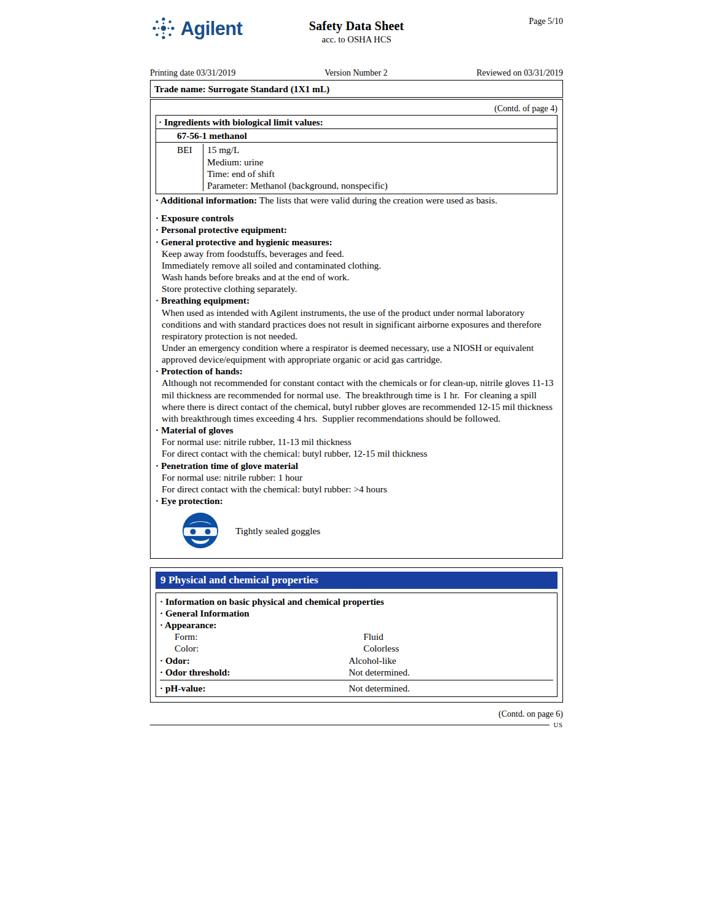Agilent
Page 5/10
Safety Data Sheet
acc. to OSHA HCS
Printing date 03/31/2019
Version Number 2
Reviewed on 03/31/2019
Trade name: Surrogate Standard (1X1 mL)
(Contd. of page 4)
· Ingredients with biological limit values:
67-56-1 methanol
BEI
15 mg/L
Medium: urine
Time: end of shift
Parameter: Methanol (background, nonspecific)
· Additional information: The lists that were valid during the creation were used as basis.
· Exposure controls
· Personal protective equipment:
· General protective and hygienic measures:
Keep away from foodstuffs, beverages and feed.
Immediately remove all soiled and contaminated clothing.
Wash hands before breaks and at the end of work.
Store protective clothing separately.
· Breathing equipment:
When used as intended with Agilent instruments, the use of the product under normal laboratory conditions and with standard practices does not result in significant airborne exposures and therefore respiratory protection is not needed.
Under an emergency condition where a respirator is deemed necessary, use a NIOSH or equivalent approved device/equipment with appropriate organic or acid gas cartridge.
· Protection of hands:
Although not recommended for constant contact with the chemicals or for clean-up, nitrile gloves 11-13 mil thickness are recommended for normal use. The breakthrough time is 1 hr. For cleaning a spill where there is direct contact of the chemical, butyl rubber gloves are recommended 12-15 mil thickness with breakthrough times exceeding 4 hrs. Supplier recommendations should be followed.
· Material of gloves
For normal use: nitrile rubber, 11-13 mil thickness
For direct contact with the chemical: butyl rubber, 12-15 mil thickness
· Penetration time of glove material
For normal use: nitrile rubber: 1 hour
For direct contact with the chemical: butyl rubber: >4 hours
· Eye protection:
Tightly sealed goggles
9 Physical and chemical properties
· Information on basic physical and chemical properties
· General Information
· Appearance:
Form:
Fluid
Color:
Colorless
· Odor:
Alcohol-like
· Odor threshold:
Not determined.
· pH-value:
Not determined.
(Contd. on page 6)
US